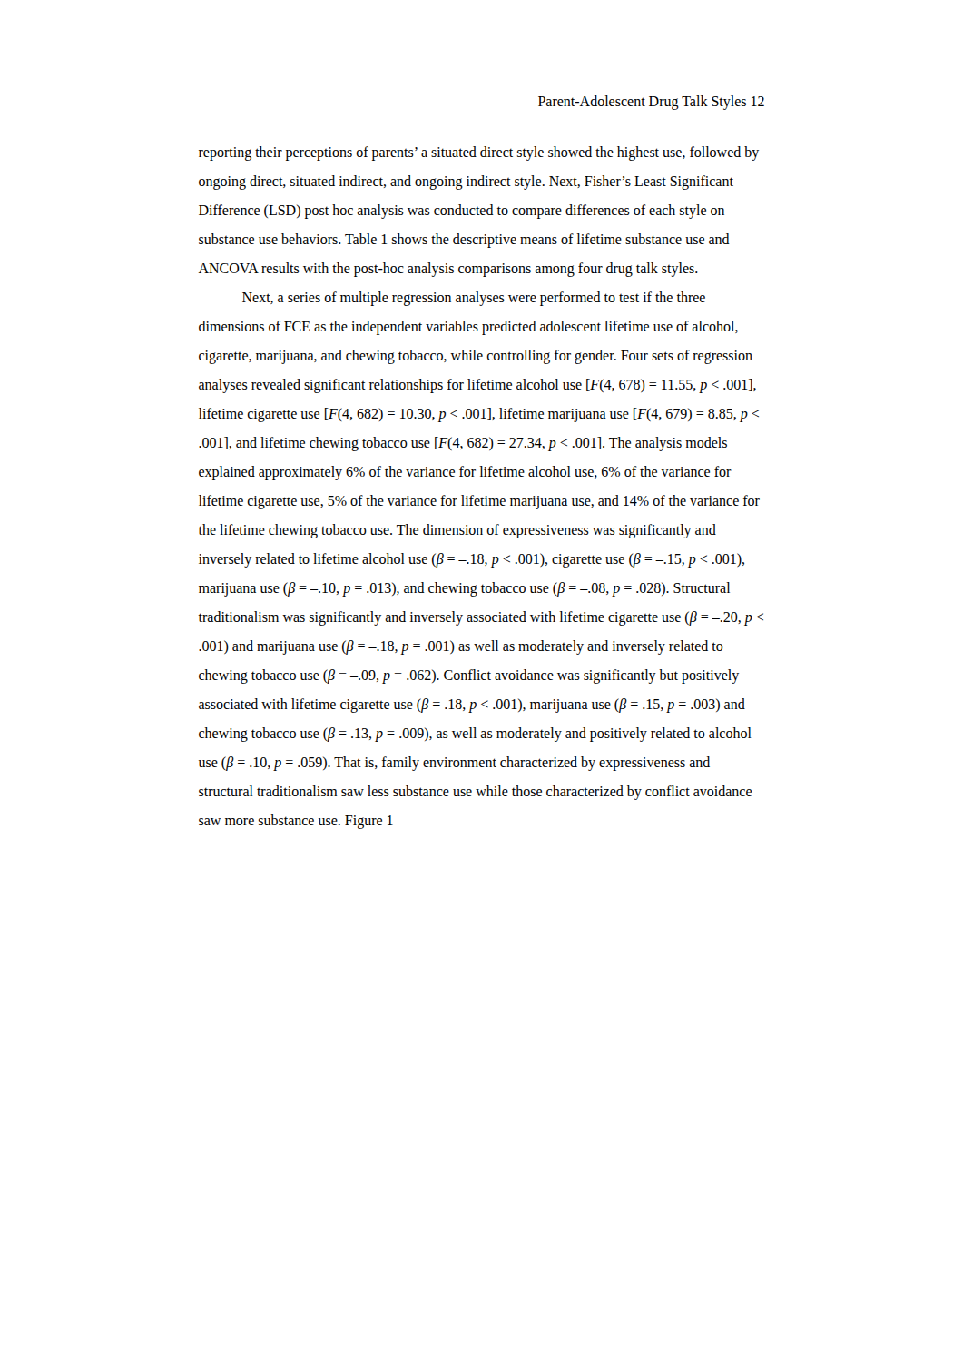Parent-Adolescent Drug Talk Styles 12
reporting their perceptions of parents’ a situated direct style showed the highest use, followed by ongoing direct, situated indirect, and ongoing indirect style. Next, Fisher’s Least Significant Difference (LSD) post hoc analysis was conducted to compare differences of each style on substance use behaviors. Table 1 shows the descriptive means of lifetime substance use and ANCOVA results with the post-hoc analysis comparisons among four drug talk styles.
Next, a series of multiple regression analyses were performed to test if the three dimensions of FCE as the independent variables predicted adolescent lifetime use of alcohol, cigarette, marijuana, and chewing tobacco, while controlling for gender. Four sets of regression analyses revealed significant relationships for lifetime alcohol use [F(4, 678) = 11.55, p < .001], lifetime cigarette use [F(4, 682) = 10.30, p < .001], lifetime marijuana use [F(4, 679) = 8.85, p < .001], and lifetime chewing tobacco use [F(4, 682) = 27.34, p < .001]. The analysis models explained approximately 6% of the variance for lifetime alcohol use, 6% of the variance for lifetime cigarette use, 5% of the variance for lifetime marijuana use, and 14% of the variance for the lifetime chewing tobacco use. The dimension of expressiveness was significantly and inversely related to lifetime alcohol use (β = –.18, p < .001), cigarette use (β = –.15, p < .001), marijuana use (β = –.10, p = .013), and chewing tobacco use (β = –.08, p = .028). Structural traditionalism was significantly and inversely associated with lifetime cigarette use (β = –.20, p < .001) and marijuana use (β = –.18, p = .001) as well as moderately and inversely related to chewing tobacco use (β = –.09, p = .062). Conflict avoidance was significantly but positively associated with lifetime cigarette use (β = .18, p < .001), marijuana use (β = .15, p = .003) and chewing tobacco use (β = .13, p = .009), as well as moderately and positively related to alcohol use (β = .10, p = .059). That is, family environment characterized by expressiveness and structural traditionalism saw less substance use while those characterized by conflict avoidance saw more substance use. Figure 1